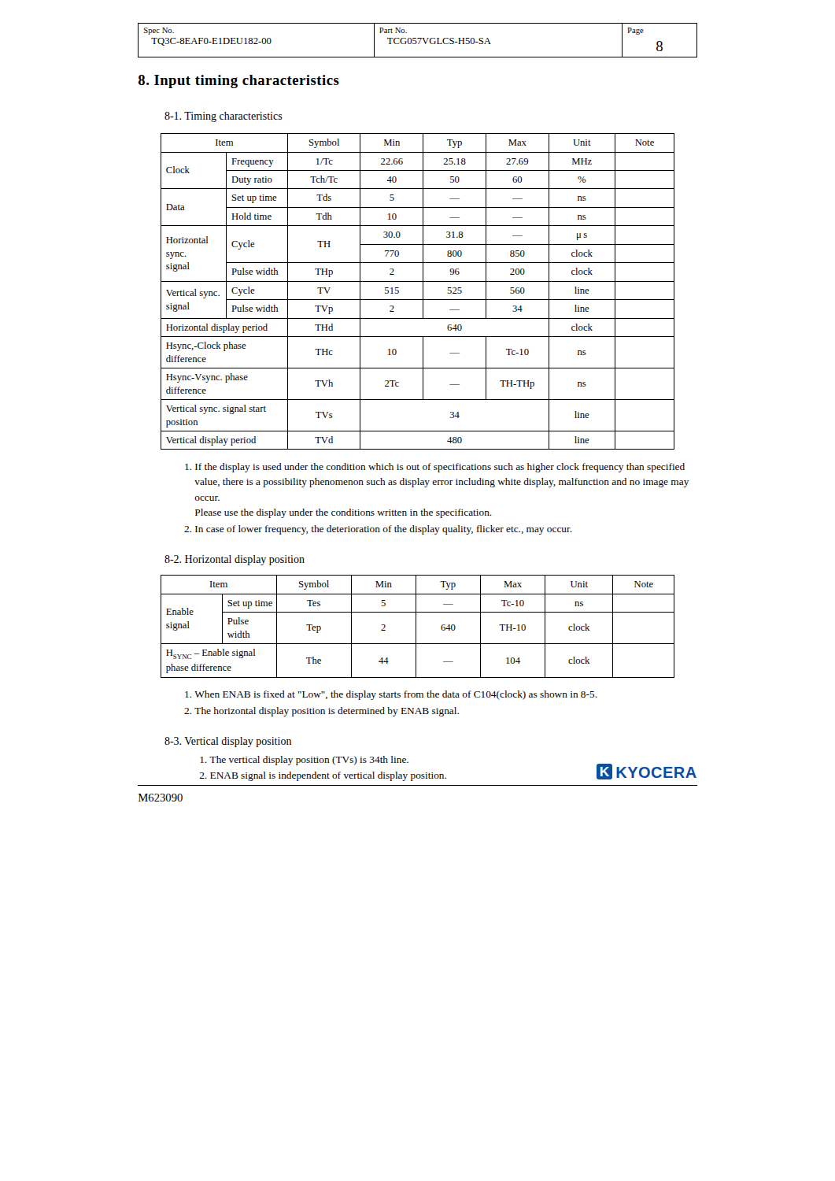| Spec No. TQ3C-8EAF0-E1DEU182-00 | Part No. TCG057VGLCS-H50-SA | Page 8 |
8. Input timing characteristics
8-1. Timing characteristics
| Item | Symbol | Min | Typ | Max | Unit | Note |
| --- | --- | --- | --- | --- | --- | --- |
| Clock | Frequency | 1/Tc | 22.66 | 25.18 | 27.69 | MHz | |
| Duty ratio | Tch/Tc | 40 | 50 | 60 | % | |
| Data | Set up time | Tds | 5 | — | — | ns | |
| Hold time | Tdh | 10 | — | — | ns | |
| Horizontal sync. signal | Cycle | TH | 30.0 | 31.8 | — | μ s | |
| 770 | 800 | 850 | clock | |
| Pulse width | THp | 2 | 96 | 200 | clock | |
| Vertical sync. signal | Cycle | TV | 515 | 525 | 560 | line | |
| Pulse width | TVp | 2 | — | 34 | line | |
| Horizontal display period | THd | 640 | clock | |
| Hsync,-Clock phase difference | THc | 10 | — | Tc-10 | ns | |
| Hsync-Vsync. phase difference | TVh | 2Tc | — | TH-THp | ns | |
| Vertical sync. signal start position | TVs | 34 | line | |
| Vertical display period | TVd | 480 | line | |
If the display is used under the condition which is out of specifications such as higher clock frequency than specified value, there is a possibility phenomenon such as display error including white display, malfunction and no image may occur.
Please use the display under the conditions written in the specification.
In case of lower frequency, the deterioration of the display quality, flicker etc., may occur.
8-2. Horizontal display position
| Item | Symbol | Min | Typ | Max | Unit | Note |
| --- | --- | --- | --- | --- | --- | --- |
| Enable signal | Set up time | Tes | 5 | — | Tc-10 | ns | |
| Pulse width | Tep | 2 | 640 | TH-10 | clock | |
| H SYNC – Enable signal phase difference | The | 44 | — | 104 | clock | |
When ENAB is fixed at "Low", the display starts from the data of C104(clock) as shown in 8-5.
The horizontal display position is determined by ENAB signal.
8-3. Vertical display position
The vertical display position (TVs) is 34th line.
ENAB signal is independent of vertical display position.
M623090 KKYOCERA